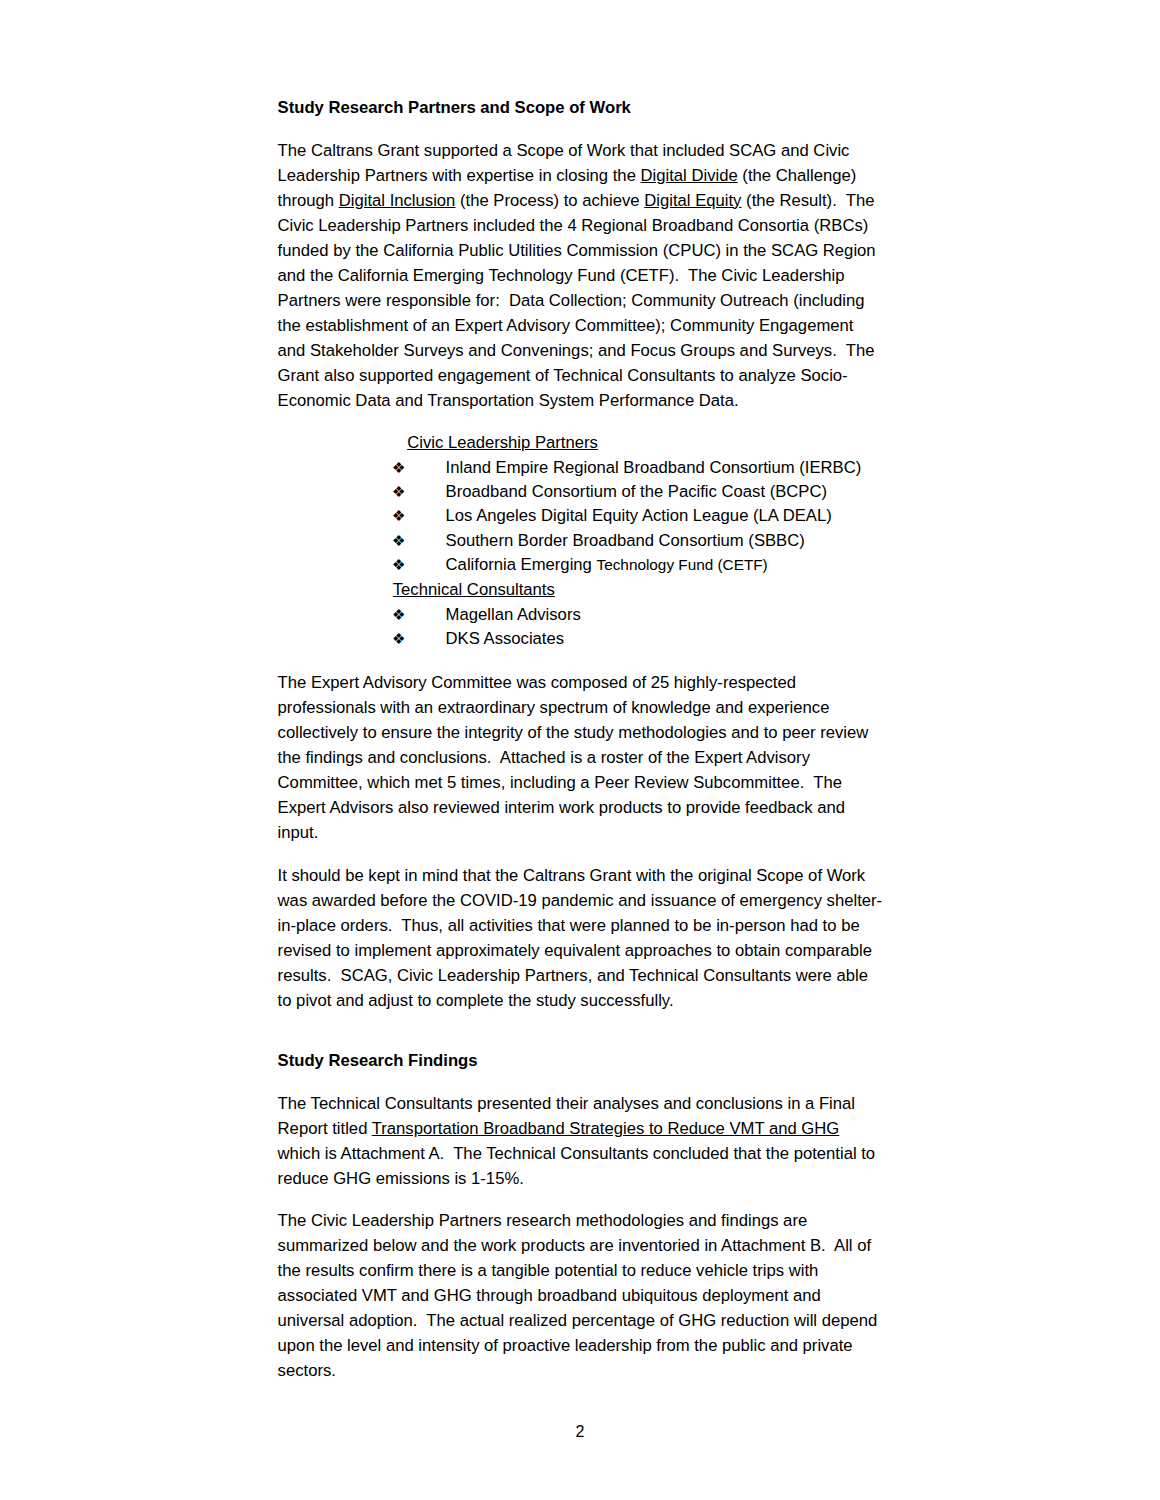Study Research Partners and Scope of Work
The Caltrans Grant supported a Scope of Work that included SCAG and Civic Leadership Partners with expertise in closing the Digital Divide (the Challenge) through Digital Inclusion (the Process) to achieve Digital Equity (the Result). The Civic Leadership Partners included the 4 Regional Broadband Consortia (RBCs) funded by the California Public Utilities Commission (CPUC) in the SCAG Region and the California Emerging Technology Fund (CETF). The Civic Leadership Partners were responsible for: Data Collection; Community Outreach (including the establishment of an Expert Advisory Committee); Community Engagement and Stakeholder Surveys and Convenings; and Focus Groups and Surveys. The Grant also supported engagement of Technical Consultants to analyze Socio-Economic Data and Transportation System Performance Data.
Civic Leadership Partners
Inland Empire Regional Broadband Consortium (IERBC)
Broadband Consortium of the Pacific Coast (BCPC)
Los Angeles Digital Equity Action League (LA DEAL)
Southern Border Broadband Consortium (SBBC)
California Emerging Technology Fund (CETF)
Technical Consultants
Magellan Advisors
DKS Associates
The Expert Advisory Committee was composed of 25 highly-respected professionals with an extraordinary spectrum of knowledge and experience collectively to ensure the integrity of the study methodologies and to peer review the findings and conclusions. Attached is a roster of the Expert Advisory Committee, which met 5 times, including a Peer Review Subcommittee. The Expert Advisors also reviewed interim work products to provide feedback and input.
It should be kept in mind that the Caltrans Grant with the original Scope of Work was awarded before the COVID-19 pandemic and issuance of emergency shelter-in-place orders. Thus, all activities that were planned to be in-person had to be revised to implement approximately equivalent approaches to obtain comparable results. SCAG, Civic Leadership Partners, and Technical Consultants were able to pivot and adjust to complete the study successfully.
Study Research Findings
The Technical Consultants presented their analyses and conclusions in a Final Report titled Transportation Broadband Strategies to Reduce VMT and GHG which is Attachment A. The Technical Consultants concluded that the potential to reduce GHG emissions is 1-15%.
The Civic Leadership Partners research methodologies and findings are summarized below and the work products are inventoried in Attachment B. All of the results confirm there is a tangible potential to reduce vehicle trips with associated VMT and GHG through broadband ubiquitous deployment and universal adoption. The actual realized percentage of GHG reduction will depend upon the level and intensity of proactive leadership from the public and private sectors.
2